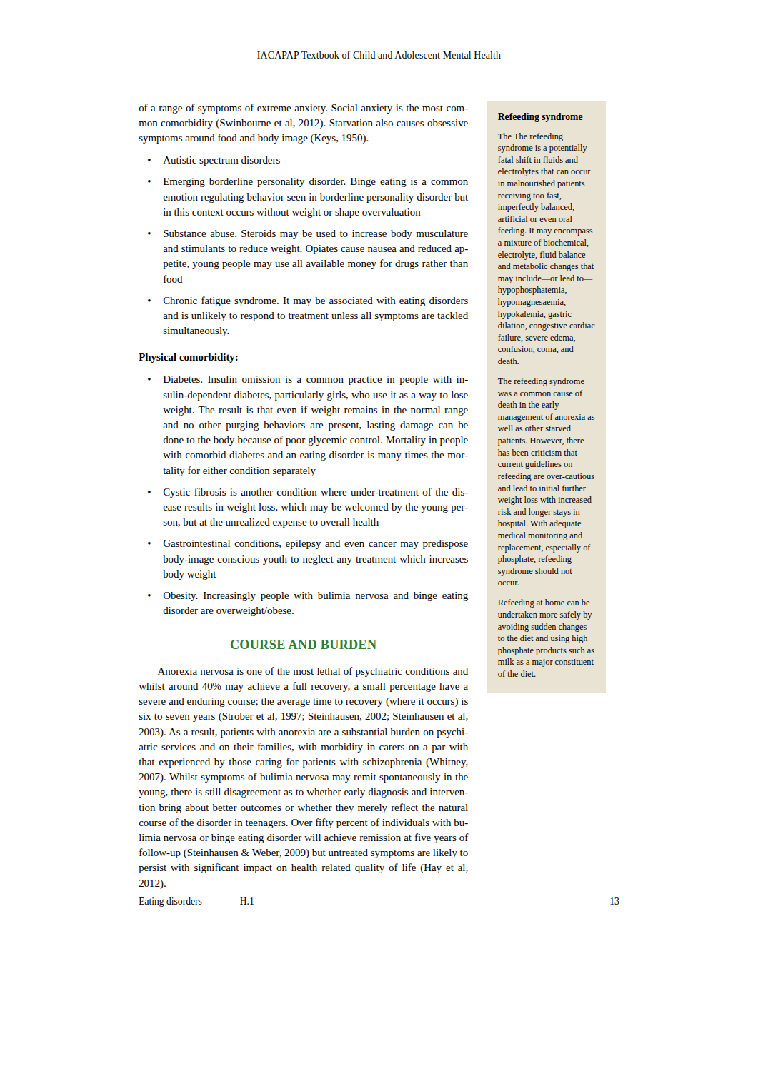IACAPAP Textbook of Child and Adolescent Mental Health
of a range of symptoms of extreme anxiety. Social anxiety is the most common comorbidity (Swinbourne et al, 2012). Starvation also causes obsessive symptoms around food and body image (Keys, 1950).
Autistic spectrum disorders
Emerging borderline personality disorder. Binge eating is a common emotion regulating behavior seen in borderline personality disorder but in this context occurs without weight or shape overvaluation
Substance abuse. Steroids may be used to increase body musculature and stimulants to reduce weight. Opiates cause nausea and reduced appetite, young people may use all available money for drugs rather than food
Chronic fatigue syndrome. It may be associated with eating disorders and is unlikely to respond to treatment unless all symptoms are tackled simultaneously.
Physical comorbidity:
Diabetes. Insulin omission is a common practice in people with insulin-dependent diabetes, particularly girls, who use it as a way to lose weight. The result is that even if weight remains in the normal range and no other purging behaviors are present, lasting damage can be done to the body because of poor glycemic control. Mortality in people with comorbid diabetes and an eating disorder is many times the mortality for either condition separately
Cystic fibrosis is another condition where under-treatment of the disease results in weight loss, which may be welcomed by the young person, but at the unrealized expense to overall health
Gastrointestinal conditions, epilepsy and even cancer may predispose body-image conscious youth to neglect any treatment which increases body weight
Obesity. Increasingly people with bulimia nervosa and binge eating disorder are overweight/obese.
COURSE AND BURDEN
Anorexia nervosa is one of the most lethal of psychiatric conditions and whilst around 40% may achieve a full recovery, a small percentage have a severe and enduring course; the average time to recovery (where it occurs) is six to seven years (Strober et al, 1997; Steinhausen, 2002; Steinhausen et al, 2003). As a result, patients with anorexia are a substantial burden on psychiatric services and on their families, with morbidity in carers on a par with that experienced by those caring for patients with schizophrenia (Whitney, 2007). Whilst symptoms of bulimia nervosa may remit spontaneously in the young, there is still disagreement as to whether early diagnosis and intervention bring about better outcomes or whether they merely reflect the natural course of the disorder in teenagers. Over fifty percent of individuals with bulimia nervosa or binge eating disorder will achieve remission at five years of follow-up (Steinhausen & Weber, 2009) but untreated symptoms are likely to persist with significant impact on health related quality of life (Hay et al, 2012).
Refeeding syndrome
The The refeeding syndrome is a potentially fatal shift in fluids and electrolytes that can occur in malnourished patients receiving too fast, imperfectly balanced, artificial or even oral feeding. It may encompass a mixture of biochemical, electrolyte, fluid balance and metabolic changes that may include—or lead to—hypophosphatemia, hypomagnesaemia, hypokalemia, gastric dilation, congestive cardiac failure, severe edema, confusion, coma, and death.
The refeeding syndrome was a common cause of death in the early management of anorexia as well as other starved patients. However, there has been criticism that current guidelines on refeeding are over-cautious and lead to initial further weight loss with increased risk and longer stays in hospital. With adequate medical monitoring and replacement, especially of phosphate, refeeding syndrome should not occur.
Refeeding at home can be undertaken more safely by avoiding sudden changes to the diet and using high phosphate products such as milk as a major constituent of the diet.
Eating disorders H.1 13